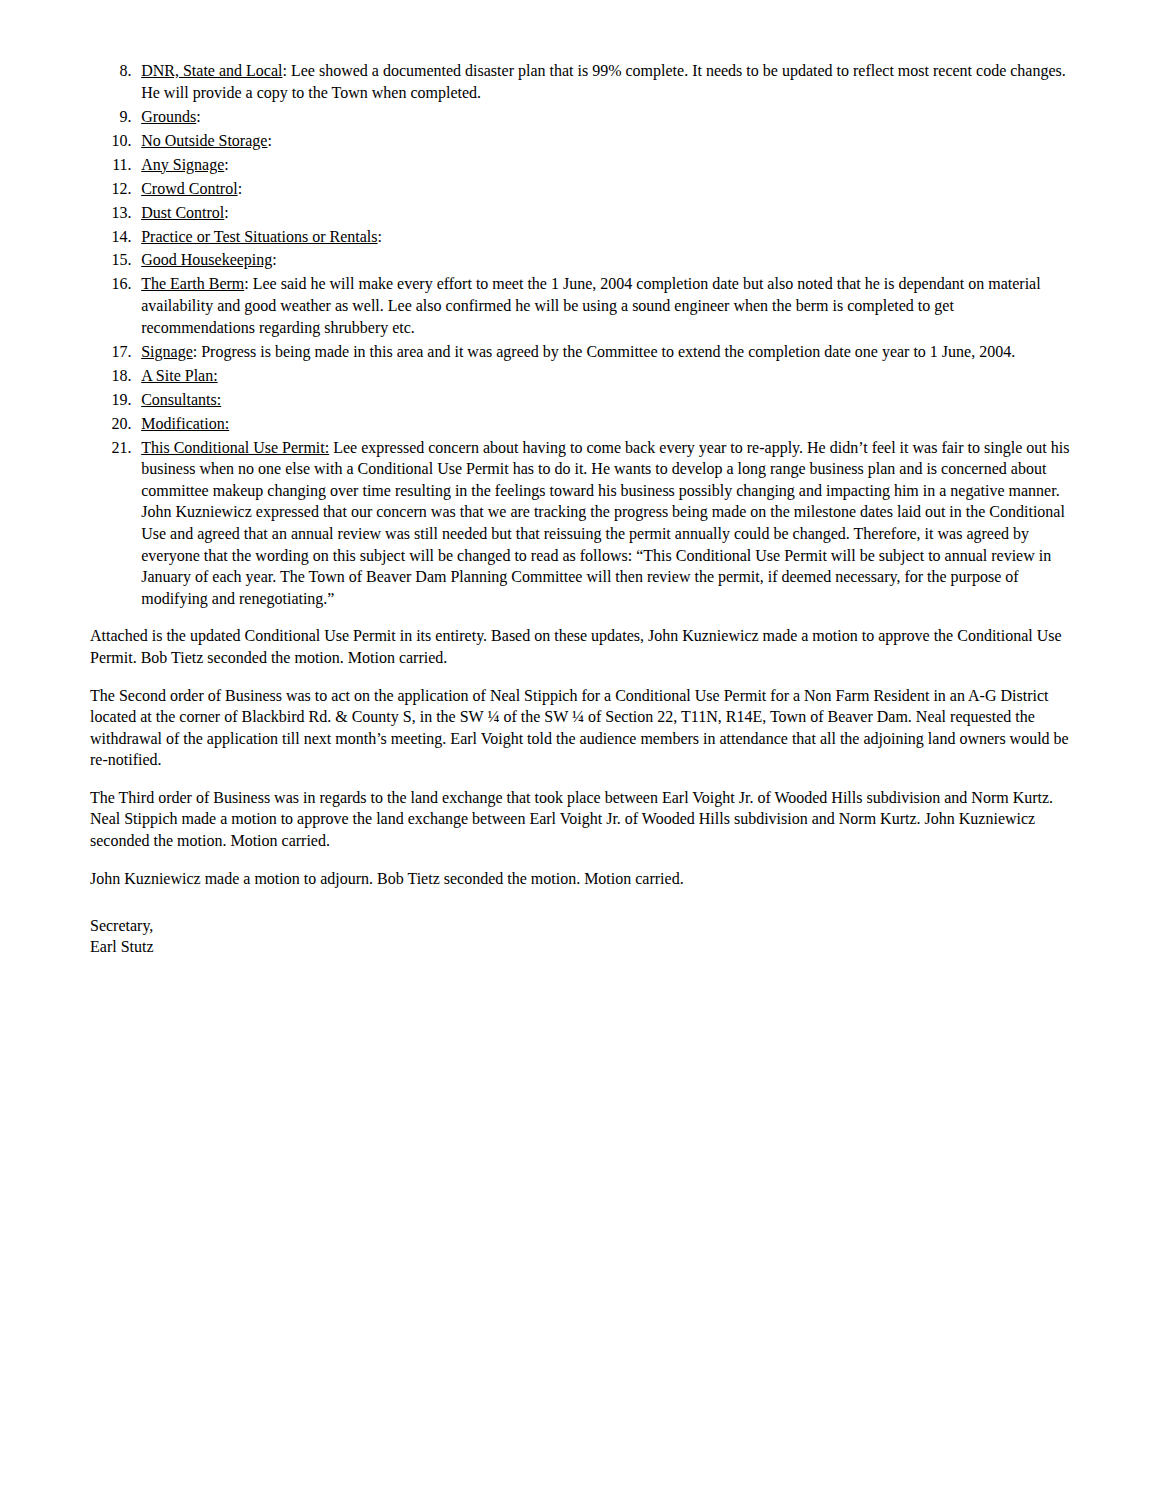8. DNR, State and Local: Lee showed a documented disaster plan that is 99% complete. It needs to be updated to reflect most recent code changes. He will provide a copy to the Town when completed.
9. Grounds:
10. No Outside Storage:
11. Any Signage:
12. Crowd Control:
13. Dust Control:
14. Practice or Test Situations or Rentals:
15. Good Housekeeping:
16. The Earth Berm: Lee said he will make every effort to meet the 1 June, 2004 completion date but also noted that he is dependant on material availability and good weather as well. Lee also confirmed he will be using a sound engineer when the berm is completed to get recommendations regarding shrubbery etc.
17. Signage: Progress is being made in this area and it was agreed by the Committee to extend the completion date one year to 1 June, 2004.
18. A Site Plan:
19. Consultants:
20. Modification:
21. This Conditional Use Permit: Lee expressed concern about having to come back every year to re-apply. He didn’t feel it was fair to single out his business when no one else with a Conditional Use Permit has to do it. He wants to develop a long range business plan and is concerned about committee makeup changing over time resulting in the feelings toward his business possibly changing and impacting him in a negative manner. John Kuzniewicz expressed that our concern was that we are tracking the progress being made on the milestone dates laid out in the Conditional Use and agreed that an annual review was still needed but that reissuing the permit annually could be changed. Therefore, it was agreed by everyone that the wording on this subject will be changed to read as follows: “This Conditional Use Permit will be subject to annual review in January of each year. The Town of Beaver Dam Planning Committee will then review the permit, if deemed necessary, for the purpose of modifying and renegotiating.”
Attached is the updated Conditional Use Permit in its entirety. Based on these updates, John Kuzniewicz made a motion to approve the Conditional Use Permit. Bob Tietz seconded the motion. Motion carried.
The Second order of Business was to act on the application of Neal Stippich for a Conditional Use Permit for a Non Farm Resident in an A-G District located at the corner of Blackbird Rd. & County S, in the SW ¼ of the SW ¼ of Section 22, T11N, R14E, Town of Beaver Dam. Neal requested the withdrawal of the application till next month’s meeting. Earl Voight told the audience members in attendance that all the adjoining land owners would be re-notified.
The Third order of Business was in regards to the land exchange that took place between Earl Voight Jr. of Wooded Hills subdivision and Norm Kurtz. Neal Stippich made a motion to approve the land exchange between Earl Voight Jr. of Wooded Hills subdivision and Norm Kurtz. John Kuzniewicz seconded the motion. Motion carried.
John Kuzniewicz made a motion to adjourn. Bob Tietz seconded the motion. Motion carried.
Secretary,
Earl Stutz